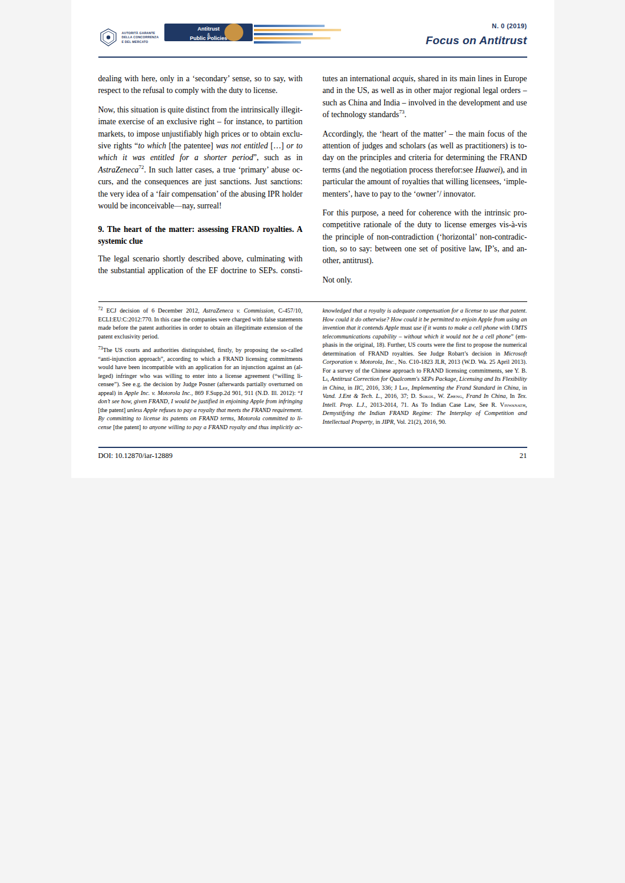Autorità Garante
della Concorrenza
e del Mercato
Antitrust & Public Policies
N. 0 (2019)
Focus on Antitrust
dealing with here, only in a ‘secondary’ sense, so to say, with respect to the refusal to comply with the duty to license.
Now, this situation is quite distinct from the intrinsically illegitimate exercise of an exclusive right – for instance, to partition markets, to impose unjustifiably high prices or to obtain exclusive rights “to which [the patentee] was not entitled […] or to which it was entitled for a shorter period”, such as in AstraZeneca72. In such latter cases, a true ‘primary’ abuse occurs, and the consequences are just sanctions. Just sanctions: the very idea of a ‘fair compensation’ of the abusing IPR holder would be inconceivable—nay, surreal!
9. The heart of the matter: assessing FRAND royalties. A systemic clue
The legal scenario shortly described above, culminating with the substantial application of the EF doctrine to SEPs. constitutes an international acquis, shared in its main lines in Europe and in the US, as well as in other major regional legal orders – such as China and India – involved in the development and use of technology standards73.
Accordingly, the ‘heart of the matter’ – the main focus of the attention of judges and scholars (as well as practitioners) is today on the principles and criteria for determining the FRAND terms (and the negotiation process therefor:see Huawei), and in particular the amount of royalties that willing licensees, ‘implementers’, have to pay to the ‘owner’/ innovator.
For this purpose, a need for coherence with the intrinsic pro-competitive rationale of the duty to license emerges vis-à-vis the principle of non-contradiction (‘horizontal’ non-contradiction, so to say: between one set of positive law, IP’s, and another, antitrust).
Not only.
72 ECJ decision of 6 December 2012, AstraZeneca v. Commission, C-457/10, ECLI:EU:C:2012:770. In this case the companies were charged with false statements made before the patent authorities in order to obtain an illegitimate extension of the patent exclusivity period.
73The US courts and authorities distinguished, firstly, by proposing the so-called “anti-injunction approach”, according to which a FRAND licensing commitments would have been incompatible with an application for an injunction against an (alleged) infringer who was willing to enter into a license agreement (“willing licensee”). See e.g. the decision by Judge Posner (afterwards partially overturned on appeal) in Apple Inc. v. Motorola Inc., 869 F.Supp.2d 901, 911 (N.D. Ill. 2012): “I don’t see how, given FRAND, I would be justified in enjoining Apple from infringing [the patent] unless Apple refuses to pay a royalty that meets the FRAND requirement. By committing to license its patents on FRAND terms, Motorola committed to license [the patent] to anyone willing to pay a FRAND royalty and thus implicitly acknowledged that a royalty is adequate compensation for a license to use that patent. How could it do otherwise? How could it be permitted to enjoin Apple from using an invention that it contends Apple must use if it wants to make a cell phone with UMTS telecommunications capability – without which it would not be a cell phone” (emphasis in the original, 18). Further, US courts were the first to propose the numerical determination of FRAND royalties. See Judge Robart’s decision in Microsoft Corporation v. Motorola, Inc., No. C10-1823 JLR, 2013 (W.D. Wa. 25 April 2013). For a survey of the Chinese approach to FRAND licensing commitments, see Y. B. Li, Antitrust Correction for Qualcomm's SEPs Package, Licensing and Its Flexibility in China, in IIC, 2016, 336; J Lee, Implementing the Frand Standard in China, in Vand. J.Ent & Tech. L., 2016, 37; D. Sokol, W. Zheng, Frand In China, In Tex. Intell. Prop. L.J., 2013-2014, 71. As To Indian Case Law, See R. Viswanath, Demystifying the Indian FRAND Regime: The Interplay of Competition and Intellectual Property, in JIPR, Vol. 21(2), 2016, 90.
DOI: 10.12870/iar-12889
21